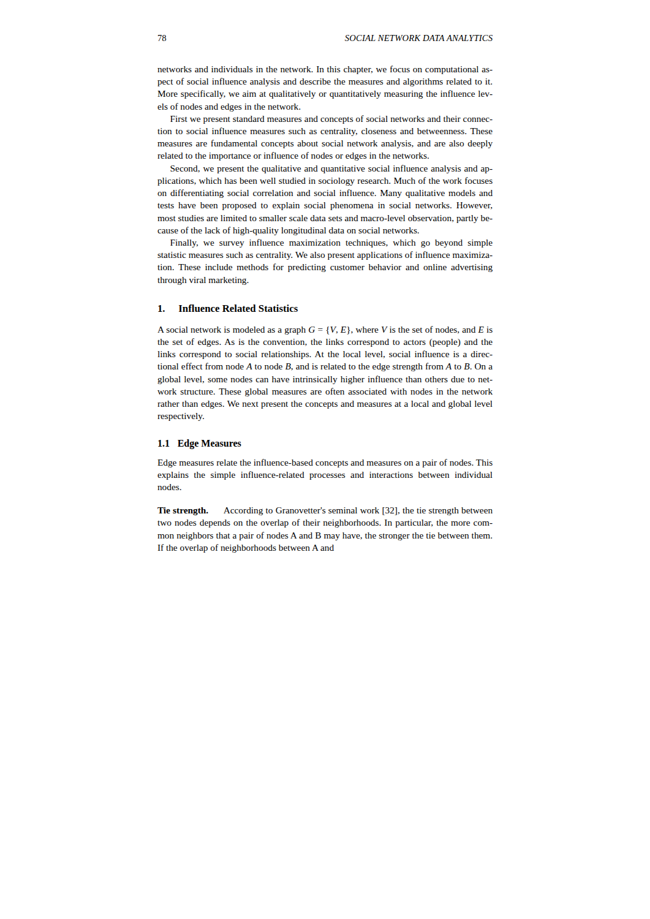78 SOCIAL NETWORK DATA ANALYTICS
networks and individuals in the network. In this chapter, we focus on computational aspect of social influence analysis and describe the measures and algorithms related to it. More specifically, we aim at qualitatively or quantitatively measuring the influence levels of nodes and edges in the network.
First we present standard measures and concepts of social networks and their connection to social influence measures such as centrality, closeness and betweenness. These measures are fundamental concepts about social network analysis, and are also deeply related to the importance or influence of nodes or edges in the networks.
Second, we present the qualitative and quantitative social influence analysis and applications, which has been well studied in sociology research. Much of the work focuses on differentiating social correlation and social influence. Many qualitative models and tests have been proposed to explain social phenomena in social networks. However, most studies are limited to smaller scale data sets and macro-level observation, partly because of the lack of high-quality longitudinal data on social networks.
Finally, we survey influence maximization techniques, which go beyond simple statistic measures such as centrality. We also present applications of influence maximization. These include methods for predicting customer behavior and online advertising through viral marketing.
1. Influence Related Statistics
A social network is modeled as a graph G = {V, E}, where V is the set of nodes, and E is the set of edges. As is the convention, the links correspond to actors (people) and the links correspond to social relationships. At the local level, social influence is a directional effect from node A to node B, and is related to the edge strength from A to B. On a global level, some nodes can have intrinsically higher influence than others due to network structure. These global measures are often associated with nodes in the network rather than edges. We next present the concepts and measures at a local and global level respectively.
1.1 Edge Measures
Edge measures relate the influence-based concepts and measures on a pair of nodes. This explains the simple influence-related processes and interactions between individual nodes.
Tie strength. According to Granovetter's seminal work [32], the tie strength between two nodes depends on the overlap of their neighborhoods. In particular, the more common neighbors that a pair of nodes A and B may have, the stronger the tie between them. If the overlap of neighborhoods between A and